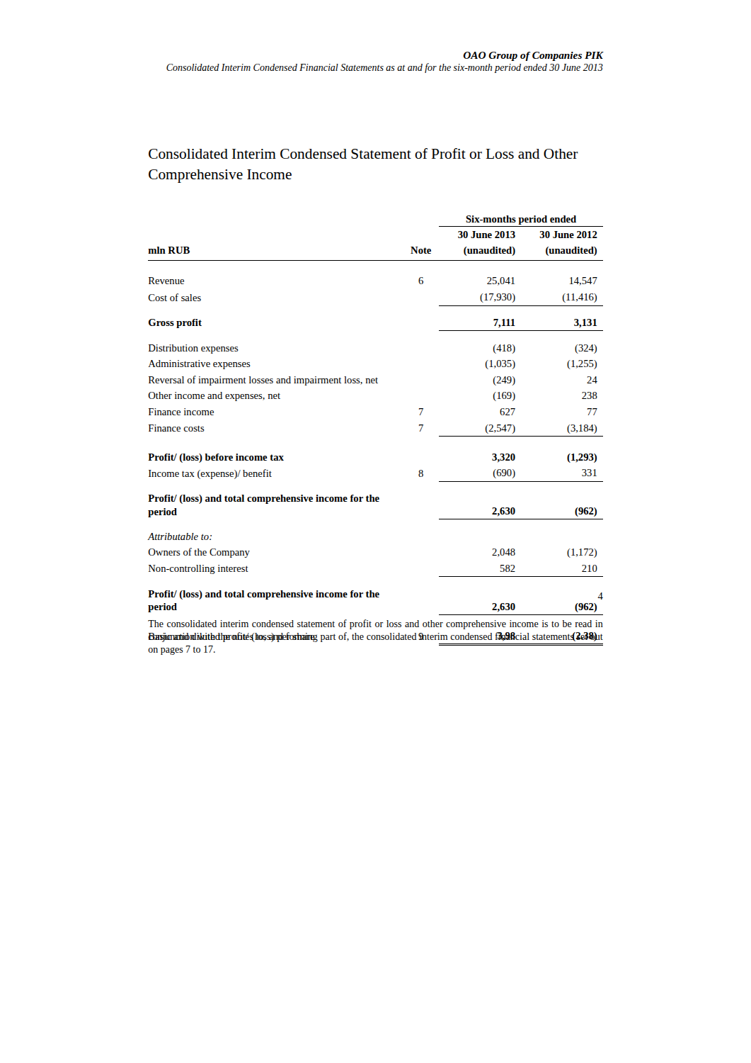OAO Group of Companies PIK
Consolidated Interim Condensed Financial Statements as at and for the six-month period ended 30 June 2013
Consolidated Interim Condensed Statement of Profit or Loss and Other
Comprehensive Income
| | | Six-months period ended |
| --- | --- | --- |
| | | 30 June 2013 | 30 June 2012 |
| mln RUB | Note | (unaudited) | (unaudited) |
| Revenue | 6 | 25,041 | 14,547 |
| Cost of sales | | (17,930) | (11,416) |
| Gross profit | | 7,111 | 3,131 |
| Distribution expenses | | (418) | (324) |
| Administrative expenses | | (1,035) | (1,255) |
| Reversal of impairment losses and impairment loss, net | | (249) | 24 |
| Other income and expenses, net | | (169) | 238 |
| Finance income | 7 | 627 | 77 |
| Finance costs | 7 | (2,547) | (3,184) |
| Profit/ (loss) before income tax | | 3,320 | (1,293) |
| Income tax (expense)/ benefit | 8 | (690) | 331 |
| Profit/ (loss) and total comprehensive income for the period | | 2,630 | (962) |
| Attributable to: | | | |
| Owners of the Company | | 2,048 | (1,172) |
| Non-controlling interest | | 582 | 210 |
| Profit/ (loss) and total comprehensive income for the period | | 2,630 | (962) |
| Basic and diluted profit/ (loss) per share | 9 | 3,98 | (2.38) |
4
The consolidated interim condensed statement of profit or loss and other comprehensive income is to be read in conjunction with the notes to, and forming part of, the consolidated interim condensed financial statements set out on pages 7 to 17.